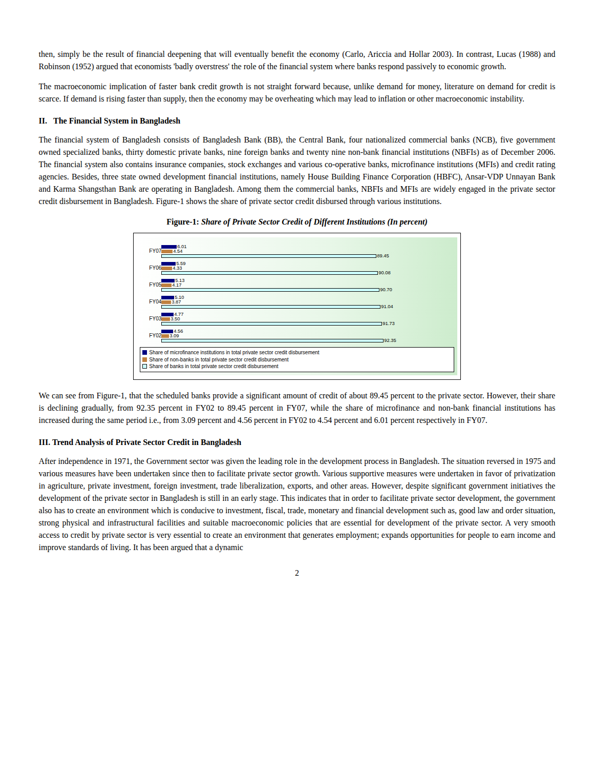then, simply be the result of financial deepening that will eventually benefit the economy (Carlo, Ariccia and Hollar 2003). In contrast, Lucas (1988) and Robinson (1952) argued that economists 'badly overstress' the role of the financial system where banks respond passively to economic growth.
The macroeconomic implication of faster bank credit growth is not straight forward because, unlike demand for money, literature on demand for credit is scarce. If demand is rising faster than supply, then the economy may be overheating which may lead to inflation or other macroeconomic instability.
II. The Financial System in Bangladesh
The financial system of Bangladesh consists of Bangladesh Bank (BB), the Central Bank, four nationalized commercial banks (NCB), five government owned specialized banks, thirty domestic private banks, nine foreign banks and twenty nine non-bank financial institutions (NBFIs) as of December 2006. The financial system also contains insurance companies, stock exchanges and various co-operative banks, microfinance institutions (MFIs) and credit rating agencies. Besides, three state owned development financial institutions, namely House Building Finance Corporation (HBFC), Ansar-VDP Unnayan Bank and Karma Shangsthan Bank are operating in Bangladesh. Among them the commercial banks, NBFIs and MFIs are widely engaged in the private sector credit disbursement in Bangladesh. Figure-1 shows the share of private sector credit disbursed through various institutions.
Figure-1: Share of Private Sector Credit of Different Institutions (In percent)
| FY07 | 6.01 4.54 89.45 |
| FY06 | 5.59 4.33 90.08 |
| FY05 | 5.13 4.17 90.70 |
| FY04 | 5.10 3.87 91.04 |
| FY03 | 4.77 3.50 91.73 |
| FY02 | 4.56 3.09 92.35 |
Share of microfinance institutions in total private sector credit disbursement
Share of non-banks in total private sector credit disbursement
Share of banks in total private sector credit disbursement
We can see from Figure-1, that the scheduled banks provide a significant amount of credit of about 89.45 percent to the private sector. However, their share is declining gradually, from 92.35 percent in FY02 to 89.45 percent in FY07, while the share of microfinance and non-bank financial institutions has increased during the same period i.e., from 3.09 percent and 4.56 percent in FY02 to 4.54 percent and 6.01 percent respectively in FY07.
III. Trend Analysis of Private Sector Credit in Bangladesh
After independence in 1971, the Government sector was given the leading role in the development process in Bangladesh. The situation reversed in 1975 and various measures have been undertaken since then to facilitate private sector growth. Various supportive measures were undertaken in favor of privatization in agriculture, private investment, foreign investment, trade liberalization, exports, and other areas. However, despite significant government initiatives the development of the private sector in Bangladesh is still in an early stage. This indicates that in order to facilitate private sector development, the government also has to create an environment which is conducive to investment, fiscal, trade, monetary and financial development such as, good law and order situation, strong physical and infrastructural facilities and suitable macroeconomic policies that are essential for development of the private sector. A very smooth access to credit by private sector is very essential to create an environment that generates employment; expands opportunities for people to earn income and improve standards of living. It has been argued that a dynamic
2